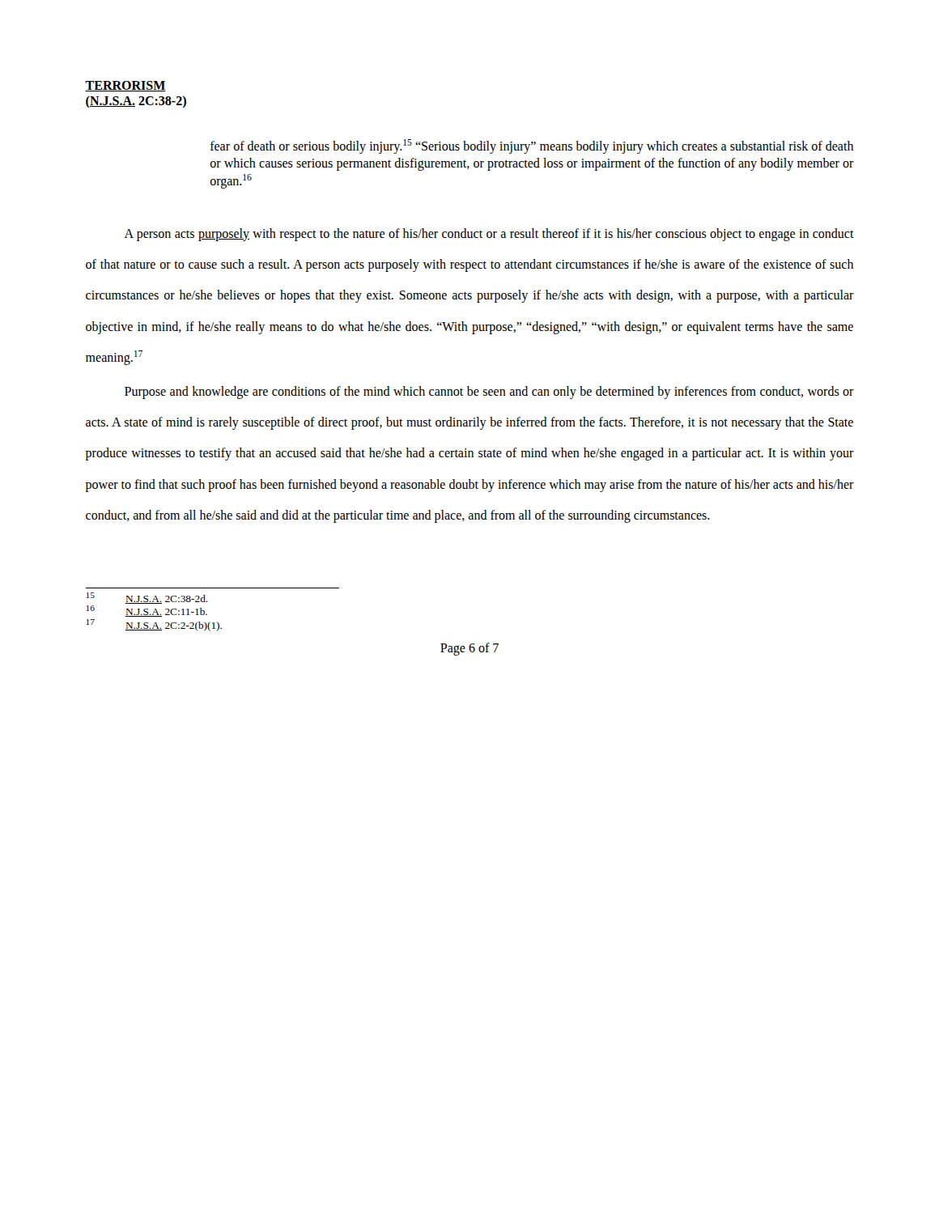TERRORISM
(N.J.S.A. 2C:38-2)
fear of death or serious bodily injury.15 “Serious bodily injury” means bodily injury which creates a substantial risk of death or which causes serious permanent disfigurement, or protracted loss or impairment of the function of any bodily member or organ.16
A person acts purposely with respect to the nature of his/her conduct or a result thereof if it is his/her conscious object to engage in conduct of that nature or to cause such a result. A person acts purposely with respect to attendant circumstances if he/she is aware of the existence of such circumstances or he/she believes or hopes that they exist. Someone acts purposely if he/she acts with design, with a purpose, with a particular objective in mind, if he/she really means to do what he/she does. “With purpose,” “designed,” “with design,” or equivalent terms have the same meaning.17
Purpose and knowledge are conditions of the mind which cannot be seen and can only be determined by inferences from conduct, words or acts. A state of mind is rarely susceptible of direct proof, but must ordinarily be inferred from the facts. Therefore, it is not necessary that the State produce witnesses to testify that an accused said that he/she had a certain state of mind when he/she engaged in a particular act. It is within your power to find that such proof has been furnished beyond a reasonable doubt by inference which may arise from the nature of his/her acts and his/her conduct, and from all he/she said and did at the particular time and place, and from all of the surrounding circumstances.
| 15 | N.J.S.A. 2C:38-2d. |
| 16 | N.J.S.A. 2C:11-1b. |
| 17 | N.J.S.A. 2C:2-2(b)(1). |
Page 6 of 7